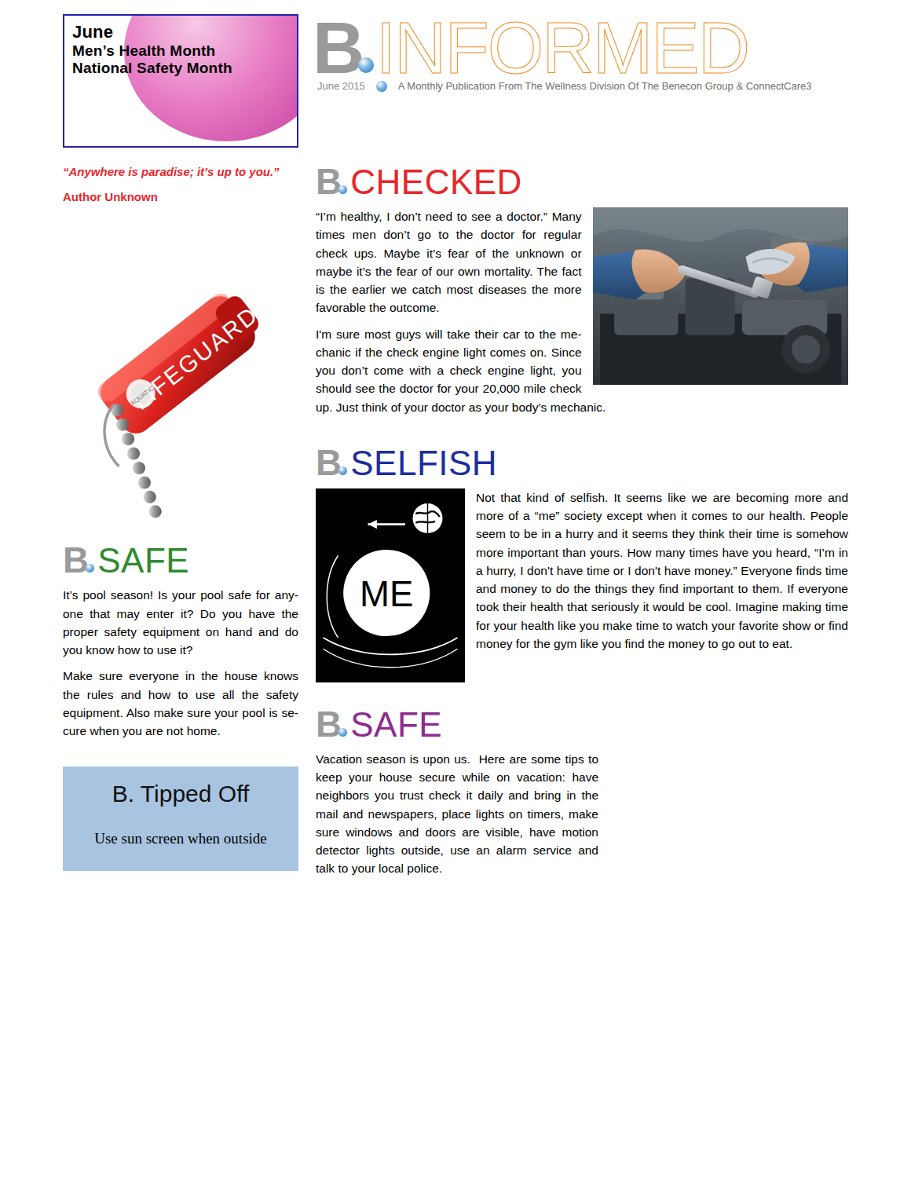June
Men’s Health Month
National Safety Month
B INFORMED
June 2015 A Monthly Publication From The Wellness Division Of The Benecon Group & ConnectCare3
“Anywhere is paradise; it’s up to you.” Author Unknown
LIFEGUARD AQUATIC
B SAFE
It’s pool season! Is your pool safe for anyone that may enter it? Do you have the proper safety equipment on hand and do you know how to use it?
Make sure everyone in the house knows the rules and how to use all the safety equipment. Also make sure your pool is secure when you are not home.
B. Tipped Off
Use sun screen when outside
B CHECKED
“I’m healthy, I don’t need to see a doctor.” Many times men don’t go to the doctor for regular check ups. Maybe it’s fear of the unknown or maybe it’s the fear of our own mortality. The fact is the earlier we catch most diseases the more favorable the outcome.
I'm sure most guys will take their car to the mechanic if the check engine light comes on. Since you don’t come with a check engine light, you should see the doctor for your 20,000 mile check up. Just think of your doctor as your body’s mechanic.
B SELFISH
ME
Not that kind of selfish. It seems like we are becoming more and more of a “me” society except when it comes to our health. People seem to be in a hurry and it seems they think their time is somehow more important than yours. How many times have you heard, “I’m in a hurry, I don't have time or I don't have money.” Everyone finds time and money to do the things they find important to them. If everyone took their health that seriously it would be cool. Imagine making time for your health like you make time to watch your favorite show or find money for the gym like you find the money to go out to eat.
B SAFE
Vacation season is upon us. Here are some tips to keep your house secure while on vacation: have neighbors you trust check it daily and bring in the mail and newspapers, place lights on timers, make sure windows and doors are visible, have motion detector lights outside, use an alarm service and talk to your local police.